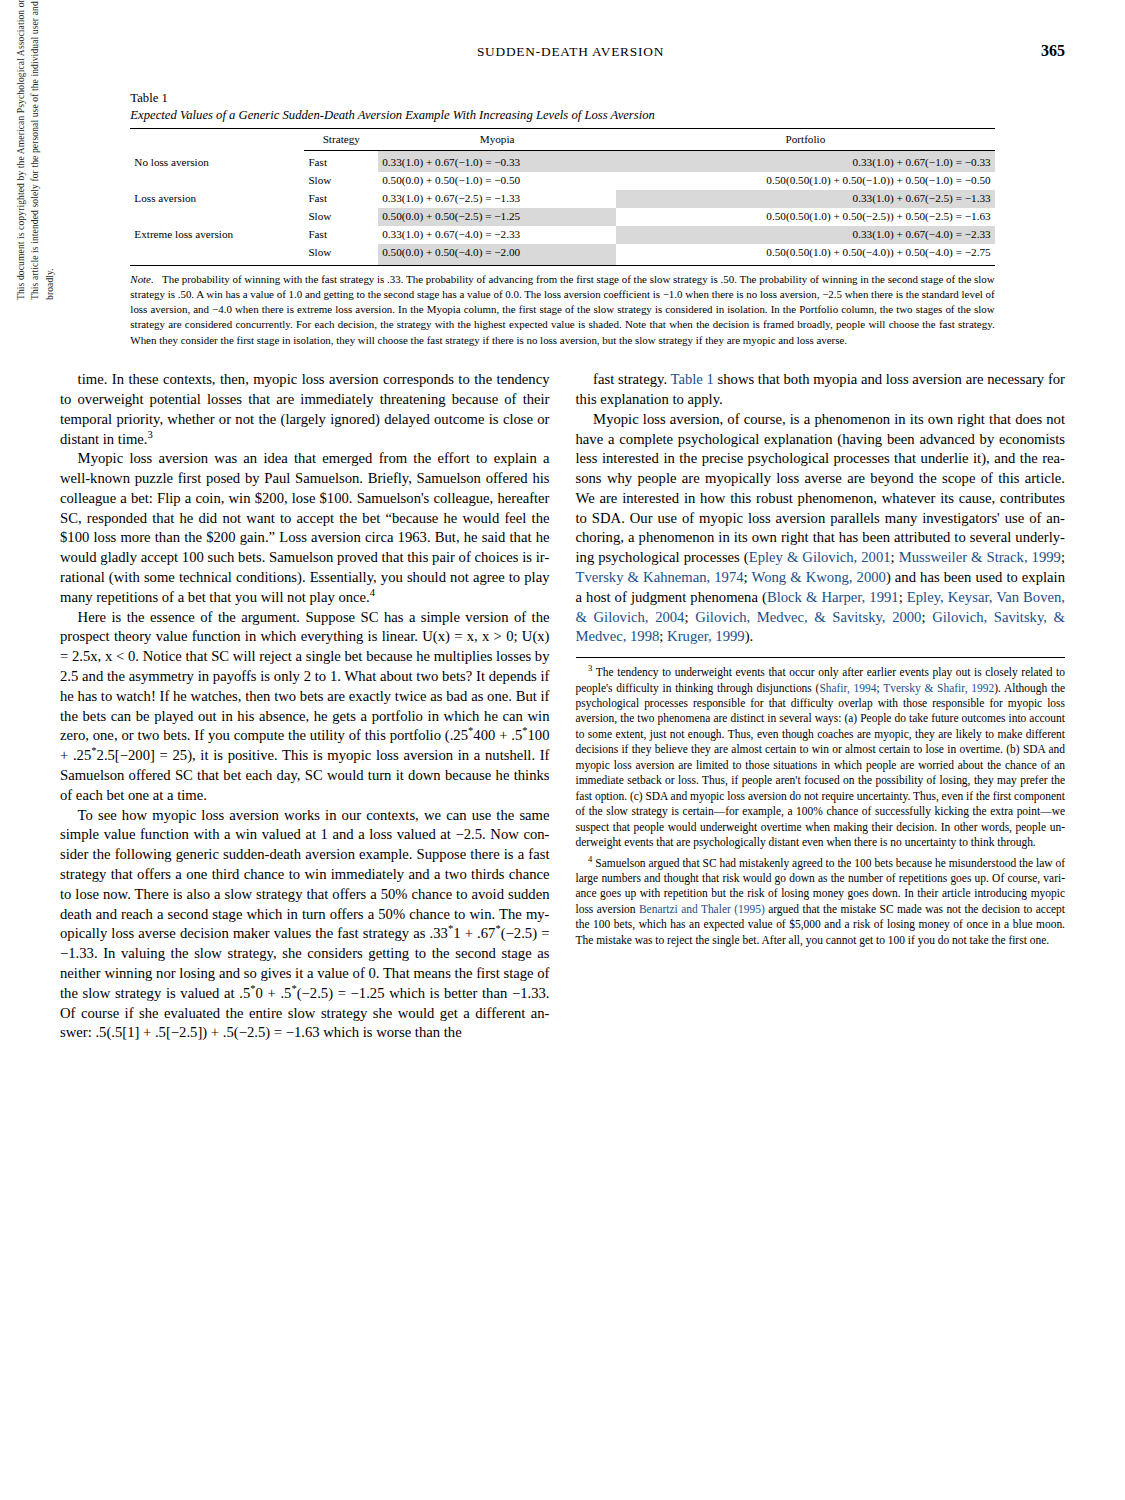This document is copyrighted by the American Psychological Association or one of its allied publishers.
This article is intended solely for the personal use of the individual user and is not to be disseminated broadly.
SUDDEN-DEATH AVERSION 365
Table 1 Expected Values of a Generic Sudden-Death Aversion Example With Increasing Levels of Loss Aversion
| | Strategy | Myopia | Portfolio |
| --- | --- | --- | --- |
| No loss aversion | Fast | 0.33(1.0) + 0.67(−1.0) = −0.33 | 0.33(1.0) + 0.67(−1.0) = −0.33 |
| | Slow | 0.50(0.0) + 0.50(−1.0) = −0.50 | 0.50(0.50(1.0) + 0.50(−1.0)) + 0.50(−1.0) = −0.50 |
| Loss aversion | Fast | 0.33(1.0) + 0.67(−2.5) = −1.33 | 0.33(1.0) + 0.67(−2.5) = −1.33 |
| | Slow | 0.50(0.0) + 0.50(−2.5) = −1.25 | 0.50(0.50(1.0) + 0.50(−2.5)) + 0.50(−2.5) = −1.63 |
| Extreme loss aversion | Fast | 0.33(1.0) + 0.67(−4.0) = −2.33 | 0.33(1.0) + 0.67(−4.0) = −2.33 |
| | Slow | 0.50(0.0) + 0.50(−4.0) = −2.00 | 0.50(0.50(1.0) + 0.50(−4.0)) + 0.50(−4.0) = −2.75 |
Note. The probability of winning with the fast strategy is .33. The probability of advancing from the first stage of the slow strategy is .50. The probability of winning in the second stage of the slow strategy is .50. A win has a value of 1.0 and getting to the second stage has a value of 0.0. The loss aversion coefficient is −1.0 when there is no loss aversion, −2.5 when there is the standard level of loss aversion, and −4.0 when there is extreme loss aversion. In the Myopia column, the first stage of the slow strategy is considered in isolation. In the Portfolio column, the two stages of the slow strategy are considered concurrently. For each decision, the strategy with the highest expected value is shaded. Note that when the decision is framed broadly, people will choose the fast strategy. When they consider the first stage in isolation, they will choose the fast strategy if there is no loss aversion, but the slow strategy if they are myopic and loss averse.
time. In these contexts, then, myopic loss aversion corresponds to the tendency to overweight potential losses that are immediately threatening because of their temporal priority, whether or not the (largely ignored) delayed outcome is close or distant in time.3
Myopic loss aversion was an idea that emerged from the effort to explain a well-known puzzle first posed by Paul Samuelson. Briefly, Samuelson offered his colleague a bet: Flip a coin, win $200, lose $100. Samuelson's colleague, hereafter SC, responded that he did not want to accept the bet “because he would feel the $100 loss more than the $200 gain.” Loss aversion circa 1963. But, he said that he would gladly accept 100 such bets. Samuelson proved that this pair of choices is irrational (with some technical conditions). Essentially, you should not agree to play many repetitions of a bet that you will not play once.4
Here is the essence of the argument. Suppose SC has a simple version of the prospect theory value function in which everything is linear. U(x) = x, x > 0; U(x) = 2.5x, x < 0. Notice that SC will reject a single bet because he multiplies losses by 2.5 and the asymmetry in payoffs is only 2 to 1. What about two bets? It depends if he has to watch! If he watches, then two bets are exactly twice as bad as one. But if the bets can be played out in his absence, he gets a portfolio in which he can win zero, one, or two bets. If you compute the utility of this portfolio (.25*400 + .5*100 + .25*2.5[−200] = 25), it is positive. This is myopic loss aversion in a nutshell. If Samuelson offered SC that bet each day, SC would turn it down because he thinks of each bet one at a time.
To see how myopic loss aversion works in our contexts, we can use the same simple value function with a win valued at 1 and a loss valued at −2.5. Now consider the following generic sudden-death aversion example. Suppose there is a fast strategy that offers a one third chance to win immediately and a two thirds chance to lose now. There is also a slow strategy that offers a 50% chance to avoid sudden death and reach a second stage which in turn offers a 50% chance to win. The myopically loss averse decision maker values the fast strategy as .33*1 + .67*(−2.5) = −1.33. In valuing the slow strategy, she considers getting to the second stage as neither winning nor losing and so gives it a value of 0. That means the first stage of the slow strategy is valued at .5*0 + .5*(−2.5) = −1.25 which is better than −1.33. Of course if she evaluated the entire slow strategy she would get a different answer: .5(.5[1] + .5[−2.5]) + .5(−2.5) = −1.63 which is worse than the
fast strategy. Table 1 shows that both myopia and loss aversion are necessary for this explanation to apply.
Myopic loss aversion, of course, is a phenomenon in its own right that does not have a complete psychological explanation (having been advanced by economists less interested in the precise psychological processes that underlie it), and the reasons why people are myopically loss averse are beyond the scope of this article. We are interested in how this robust phenomenon, whatever its cause, contributes to SDA. Our use of myopic loss aversion parallels many investigators' use of anchoring, a phenomenon in its own right that has been attributed to several underlying psychological processes (Epley & Gilovich, 2001; Mussweiler & Strack, 1999; Tversky & Kahneman, 1974; Wong & Kwong, 2000) and has been used to explain a host of judgment phenomena (Block & Harper, 1991; Epley, Keysar, Van Boven, & Gilovich, 2004; Gilovich, Medvec, & Savitsky, 2000; Gilovich, Savitsky, & Medvec, 1998; Kruger, 1999).
3 The tendency to underweight events that occur only after earlier events play out is closely related to people's difficulty in thinking through disjunctions (Shafir, 1994; Tversky & Shafir, 1992). Although the psychological processes responsible for that difficulty overlap with those responsible for myopic loss aversion, the two phenomena are distinct in several ways: (a) People do take future outcomes into account to some extent, just not enough. Thus, even though coaches are myopic, they are likely to make different decisions if they believe they are almost certain to win or almost certain to lose in overtime. (b) SDA and myopic loss aversion are limited to those situations in which people are worried about the chance of an immediate setback or loss. Thus, if people aren't focused on the possibility of losing, they may prefer the fast option. (c) SDA and myopic loss aversion do not require uncertainty. Thus, even if the first component of the slow strategy is certain—for example, a 100% chance of successfully kicking the extra point—we suspect that people would underweight overtime when making their decision. In other words, people underweight events that are psychologically distant even when there is no uncertainty to think through.
4 Samuelson argued that SC had mistakenly agreed to the 100 bets because he misunderstood the law of large numbers and thought that risk would go down as the number of repetitions goes up. Of course, variance goes up with repetition but the risk of losing money goes down. In their article introducing myopic loss aversion Benartzi and Thaler (1995) argued that the mistake SC made was not the decision to accept the 100 bets, which has an expected value of $5,000 and a risk of losing money of once in a blue moon. The mistake was to reject the single bet. After all, you cannot get to 100 if you do not take the first one.